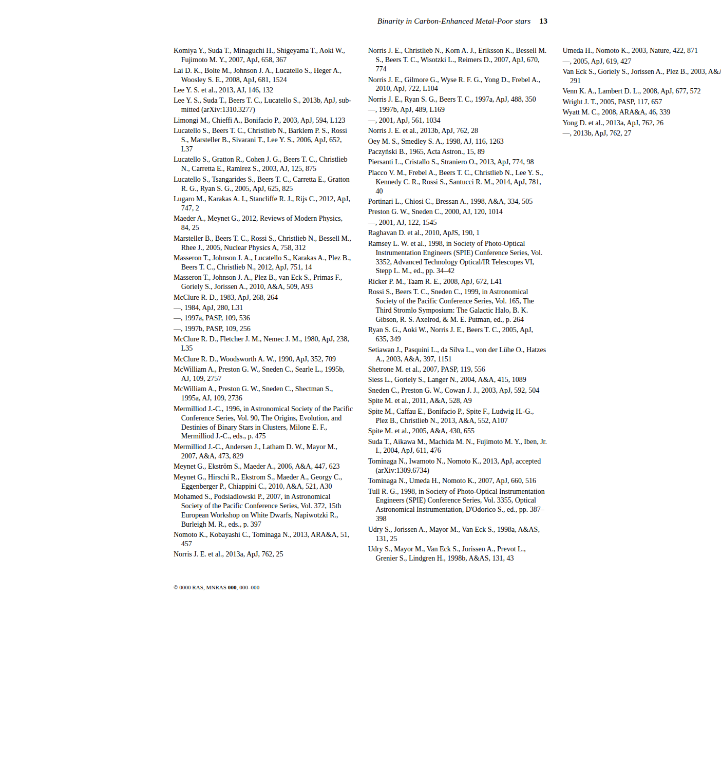Binarity in Carbon-Enhanced Metal-Poor stars 13
Komiya Y., Suda T., Minaguchi H., Shigeyama T., Aoki W., Fujimoto M. Y., 2007, ApJ, 658, 367
Lai D. K., Bolte M., Johnson J. A., Lucatello S., Heger A., Woosley S. E., 2008, ApJ, 681, 1524
Lee Y. S. et al., 2013, AJ, 146, 132
Lee Y. S., Suda T., Beers T. C., Lucatello S., 2013b, ApJ, submitted (arXiv:1310.3277)
Limongi M., Chieffi A., Bonifacio P., 2003, ApJ, 594, L123
Lucatello S., Beers T. C., Christlieb N., Barklem P. S., Rossi S., Marsteller B., Sivarani T., Lee Y. S., 2006, ApJ, 652, L37
Lucatello S., Gratton R., Cohen J. G., Beers T. C., Christlieb N., Carretta E., Ramírez S., 2003, AJ, 125, 875
Lucatello S., Tsangarides S., Beers T. C., Carretta E., Gratton R. G., Ryan S. G., 2005, ApJ, 625, 825
Lugaro M., Karakas A. I., Stancliffe R. J., Rijs C., 2012, ApJ, 747, 2
Maeder A., Meynet G., 2012, Reviews of Modern Physics, 84, 25
Marsteller B., Beers T. C., Rossi S., Christlieb N., Bessell M., Rhee J., 2005, Nuclear Physics A, 758, 312
Masseron T., Johnson J. A., Lucatello S., Karakas A., Plez B., Beers T. C., Christlieb N., 2012, ApJ, 751, 14
Masseron T., Johnson J. A., Plez B., van Eck S., Primas F., Goriely S., Jorissen A., 2010, A&A, 509, A93
McClure R. D., 1983, ApJ, 268, 264
—, 1984, ApJ, 280, L31
—, 1997a, PASP, 109, 536
—, 1997b, PASP, 109, 256
McClure R. D., Fletcher J. M., Nemec J. M., 1980, ApJ, 238, L35
McClure R. D., Woodsworth A. W., 1990, ApJ, 352, 709
McWilliam A., Preston G. W., Sneden C., Searle L., 1995b, AJ, 109, 2757
McWilliam A., Preston G. W., Sneden C., Shectman S., 1995a, AJ, 109, 2736
Mermilliod J.-C., 1996, in Astronomical Society of the Pacific Conference Series, Vol. 90, The Origins, Evolution, and Destinies of Binary Stars in Clusters, Milone E. F., Mermilliod J.-C., eds., p. 475
Mermilliod J.-C., Andersen J., Latham D. W., Mayor M., 2007, A&A, 473, 829
Meynet G., Ekström S., Maeder A., 2006, A&A, 447, 623
Meynet G., Hirschi R., Ekstrom S., Maeder A., Georgy C., Eggenberger P., Chiappini C., 2010, A&A, 521, A30
Mohamed S., Podsiadlowski P., 2007, in Astronomical Society of the Pacific Conference Series, Vol. 372, 15th European Workshop on White Dwarfs, Napiwotzki R., Burleigh M. R., eds., p. 397
Nomoto K., Kobayashi C., Tominaga N., 2013, ARA&A, 51, 457
Norris J. E. et al., 2013a, ApJ, 762, 25
Norris J. E., Christlieb N., Korn A. J., Eriksson K., Bessell M. S., Beers T. C., Wisotzki L., Reimers D., 2007, ApJ, 670, 774
Norris J. E., Gilmore G., Wyse R. F. G., Yong D., Frebel A., 2010, ApJ, 722, L104
Norris J. E., Ryan S. G., Beers T. C., 1997a, ApJ, 488, 350
—, 1997b, ApJ, 489, L169
—, 2001, ApJ, 561, 1034
Norris J. E. et al., 2013b, ApJ, 762, 28
Oey M. S., Smedley S. A., 1998, AJ, 116, 1263
Paczyński B., 1965, Acta Astron., 15, 89
Piersanti L., Cristallo S., Straniero O., 2013, ApJ, 774, 98
Placco V. M., Frebel A., Beers T. C., Christlieb N., Lee Y. S., Kennedy C. R., Rossi S., Santucci R. M., 2014, ApJ, 781, 40
Portinari L., Chiosi C., Bressan A., 1998, A&A, 334, 505
Preston G. W., Sneden C., 2000, AJ, 120, 1014
—, 2001, AJ, 122, 1545
Raghavan D. et al., 2010, ApJS, 190, 1
Ramsey L. W. et al., 1998, in Society of Photo-Optical Instrumentation Engineers (SPIE) Conference Series, Vol. 3352, Advanced Technology Optical/IR Telescopes VI, Stepp L. M., ed., pp. 34–42
Ricker P. M., Taam R. E., 2008, ApJ, 672, L41
Rossi S., Beers T. C., Sneden C., 1999, in Astronomical Society of the Pacific Conference Series, Vol. 165, The Third Stromlo Symposium: The Galactic Halo, B. K. Gibson, R. S. Axelrod, & M. E. Putman, ed., p. 264
Ryan S. G., Aoki W., Norris J. E., Beers T. C., 2005, ApJ, 635, 349
Setiawan J., Pasquini L., da Silva L., von der Lühe O., Hatzes A., 2003, A&A, 397, 1151
Shetrone M. et al., 2007, PASP, 119, 556
Siess L., Goriely S., Langer N., 2004, A&A, 415, 1089
Sneden C., Preston G. W., Cowan J. J., 2003, ApJ, 592, 504
Spite M. et al., 2011, A&A, 528, A9
Spite M., Caffau E., Bonifacio P., Spite F., Ludwig H.-G., Plez B., Christlieb N., 2013, A&A, 552, A107
Spite M. et al., 2005, A&A, 430, 655
Suda T., Aikawa M., Machida M. N., Fujimoto M. Y., Iben, Jr. I., 2004, ApJ, 611, 476
Tominaga N., Iwamoto N., Nomoto K., 2013, ApJ, accepted (arXiv:1309.6734)
Tominaga N., Umeda H., Nomoto K., 2007, ApJ, 660, 516
Tull R. G., 1998, in Society of Photo-Optical Instrumentation Engineers (SPIE) Conference Series, Vol. 3355, Optical Astronomical Instrumentation, D'Odorico S., ed., pp. 387–398
Udry S., Jorissen A., Mayor M., Van Eck S., 1998a, A&AS, 131, 25
Udry S., Mayor M., Van Eck S., Jorissen A., Prevot L., Grenier S., Lindgren H., 1998b, A&AS, 131, 43
Umeda H., Nomoto K., 2003, Nature, 422, 871
—, 2005, ApJ, 619, 427
Van Eck S., Goriely S., Jorissen A., Plez B., 2003, A&A, 404, 291
Venn K. A., Lambert D. L., 2008, ApJ, 677, 572
Wright J. T., 2005, PASP, 117, 657
Wyatt M. C., 2008, ARA&A, 46, 339
Yong D. et al., 2013a, ApJ, 762, 26
—, 2013b, ApJ, 762, 27
© 0000 RAS, MNRAS 000, 000–000